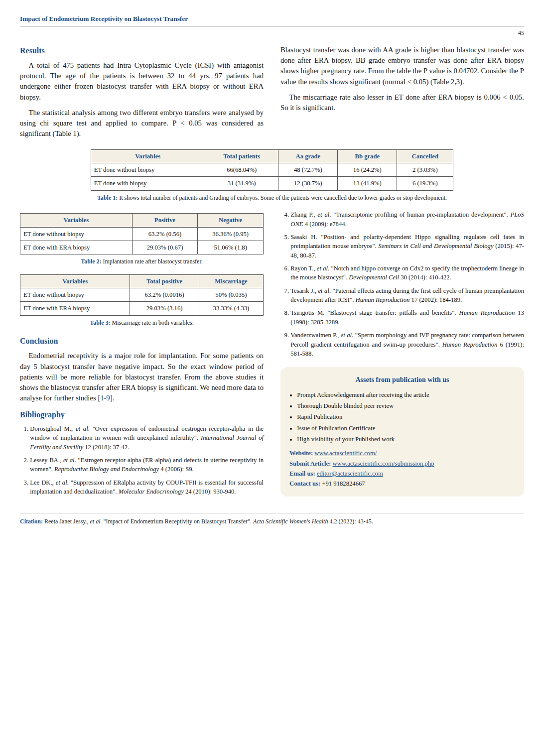Impact of Endometrium Receptivity on Blastocyst Transfer
45
Results
A total of 475 patients had Intra Cytoplasmic Cycle (ICSI) with antagonist protocol. The age of the patients is between 32 to 44 yrs. 97 patients had undergone either frozen blastocyst transfer with ERA biopsy or without ERA biopsy.
The statistical analysis among two different embryo transfers were analysed by using chi square test and applied to compare. P < 0.05 was considered as significant (Table 1).
Blastocyst transfer was done with AA grade is higher than blastocyst transfer was done after ERA biopsy. BB grade embryo transfer was done after ERA biopsy shows higher pregnancy rate. From the table the P value is 0.04702. Consider the P value the results shows significant (normal < 0.05) (Table 2,3).
The miscarriage rate also lesser in ET done after ERA biopsy is 0.006 < 0.05. So it is significant.
| Variables | Total patients | Aa grade | Bb grade | Cancelled |
| --- | --- | --- | --- | --- |
| ET done without biopsy | 66(68.04%) | 48 (72.7%) | 16 (24.2%) | 2 (3.03%) |
| ET done with biopsy | 31 (31.9%) | 12 (38.7%) | 13 (41.9%) | 6 (19.3%) |
Table 1: It shows total number of patients and Grading of embryos. Some of the patients were cancelled due to lower grades or stop development.
| Variables | Positive | Negative |
| --- | --- | --- |
| ET done without biopsy | 63.2% (0.56) | 36.36% (0.95) |
| ET done with ERA biopsy | 29.03% (0.67) | 51.06% (1.8) |
Table 2: Implantation rate after blastocyst transfer.
| Variables | Total positive | Miscarriage |
| --- | --- | --- |
| ET done without biopsy | 63.2% (0.0016) | 50% (0.035) |
| ET done with ERA biopsy | 29.03% (3.16) | 33.33% (4.33) |
Table 3: Miscarriage rate in both variables.
Conclusion
Endometrial receptivity is a major role for implantation. For some patients on day 5 blastocyst transfer have negative impact. So the exact window period of patients will be more reliable for blastocyst transfer. From the above studies it shows the blastocyst transfer after ERA biopsy is significant. We need more data to analyse for further studies [1-9].
Bibliography
Dorostghoal M., et al. "Over expression of endometrial oestrogen receptor-alpha in the window of implantation in women with unexplained infertility". International Journal of Fertility and Sterility 12 (2018): 37-42.
Lessey BA., et al. "Estrogen receptor-alpha (ER-alpha) and defects in uterine receptivity in women". Reproductive Biology and Endocrinology 4 (2006): S9.
Lee DK., et al. "Suppression of ERalpha activity by COUP-TFII is essential for successful implantation and decidualization". Molecular Endocrinology 24 (2010): 930-940.
Zhang P., et al. "Transcriptome profiling of human pre-implantation development". PLoS ONE 4 (2009): e7844.
Sasaki H. "Position- and polarity-dependent Hippo signalling regulates cell fates in preimplantation mouse embryos". Seminars in Cell and Developmental Biology (2015): 47-48, 80-87.
Rayon T., et al. "Notch and hippo converge on Cdx2 to specify the trophectoderm lineage in the mouse blastocyst". Developmental Cell 30 (2014): 410-422.
Tesarik J., et al. "Paternal effects acting during the first cell cycle of human preimplantation development after ICSI". Human Reproduction 17 (2002): 184-189.
Tsirigotis M. "Blastocyst stage transfer: pitfalls and benefits". Human Reproduction 13 (1998): 3285-3289.
Vanderzwalmen P., et al. "Sperm morphology and IVF pregnancy rate: comparison between Percoll gradient centrifugation and swim-up procedures". Human Reproduction 6 (1991): 581-588.
Assets from publication with us
Prompt Acknowledgement after receiving the article
Thorough Double blinded peer review
Rapid Publication
Issue of Publication Certificate
High visibility of your Published work
Website: www.actascientific.com/
Submit Article: www.actascientific.com/submission.php
Email us: editor@actascientific.com
Contact us: +91 9182824667
Citation: Reeta Janet Jessy., et al. "Impact of Endometrium Receptivity on Blastocyst Transfer". Acta Scientific Women's Health 4.2 (2022): 43-45.